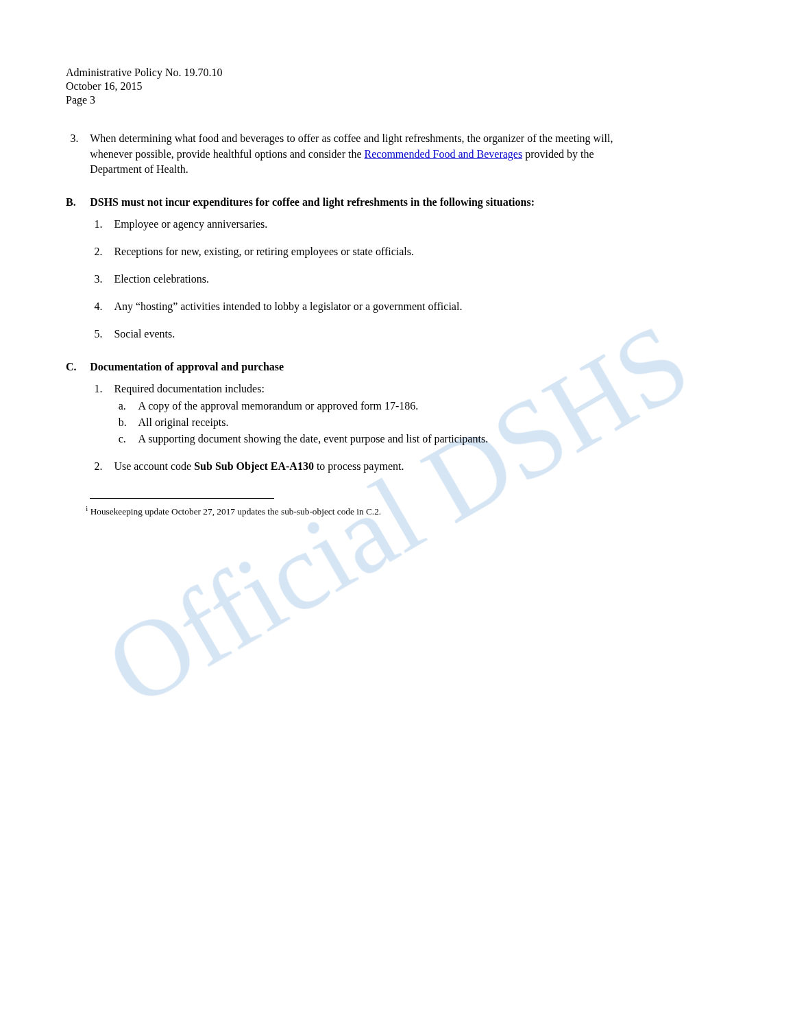Official DSHS
Administrative Policy No. 19.70.10
October 16, 2015
Page 3
3. When determining what food and beverages to offer as coffee and light refreshments, the organizer of the meeting will, whenever possible, provide healthful options and consider the Recommended Food and Beverages provided by the Department of Health.
B. DSHS must not incur expenditures for coffee and light refreshments in the following situations:
1. Employee or agency anniversaries.
2. Receptions for new, existing, or retiring employees or state officials.
3. Election celebrations.
4. Any “hosting” activities intended to lobby a legislator or a government official.
5. Social events.
C. Documentation of approval and purchase
1. Required documentation includes:
a. A copy of the approval memorandum or approved form 17-186.
b. All original receipts.
c. A supporting document showing the date, event purpose and list of participants.
2. Use account code Sub Sub Object EA-A130 to process payment.
i Housekeeping update October 27, 2017 updates the sub-sub-object code in C.2.